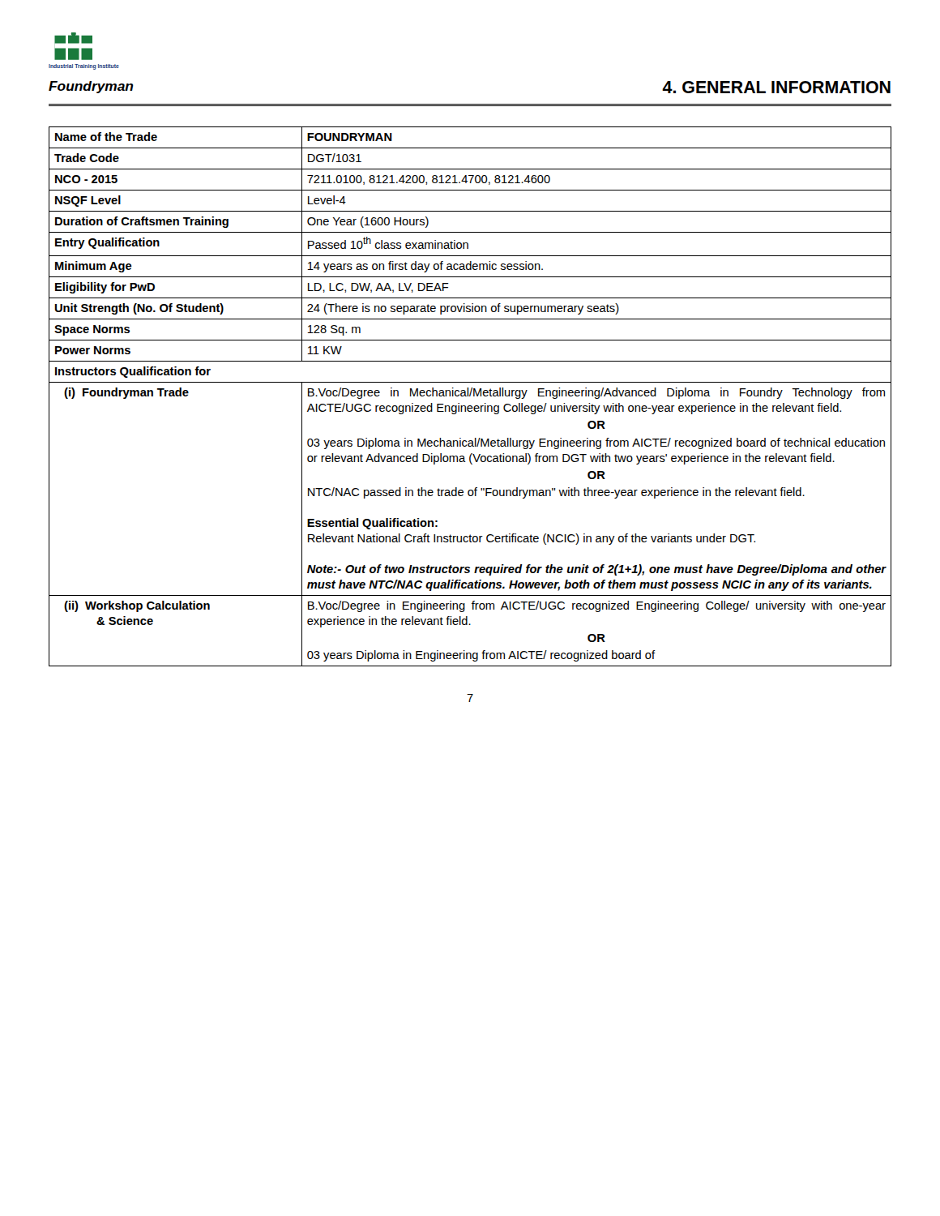Industrial Training Institute
Foundryman
4. GENERAL INFORMATION
| Name of the Trade | FOUNDRYMAN |
| Trade Code | DGT/1031 |
| NCO - 2015 | 7211.0100, 8121.4200, 8121.4700, 8121.4600 |
| NSQF Level | Level-4 |
| Duration of Craftsmen Training | One Year (1600 Hours) |
| Entry Qualification | Passed 10 th class examination |
| Minimum Age | 14 years as on first day of academic session. |
| Eligibility for PwD | LD, LC, DW, AA, LV, DEAF |
| Unit Strength (No. Of Student) | 24 (There is no separate provision of supernumerary seats) |
| Space Norms | 128 Sq. m |
| Power Norms | 11 KW |
| Instructors Qualification for |
| (i) Foundryman Trade | B.Voc/Degree in Mechanical/Metallurgy Engineering/Advanced Diploma in Foundry Technology from AICTE/UGC recognized Engineering College/ university with one-year experience in the relevant field. OR 03 years Diploma in Mechanical/Metallurgy Engineering from AICTE/ recognized board of technical education or relevant Advanced Diploma (Vocational) from DGT with two years' experience in the relevant field. OR NTC/NAC passed in the trade of "Foundryman" with three-year experience in the relevant field. Essential Qualification: Relevant National Craft Instructor Certificate (NCIC) in any of the variants under DGT. Note:- Out of two Instructors required for the unit of 2(1+1), one must have Degree/Diploma and other must have NTC/NAC qualifications. However, both of them must possess NCIC in any of its variants. |
| (ii) Workshop Calculation & Science | B.Voc/Degree in Engineering from AICTE/UGC recognized Engineering College/ university with one-year experience in the relevant field. OR 03 years Diploma in Engineering from AICTE/ recognized board of |
7